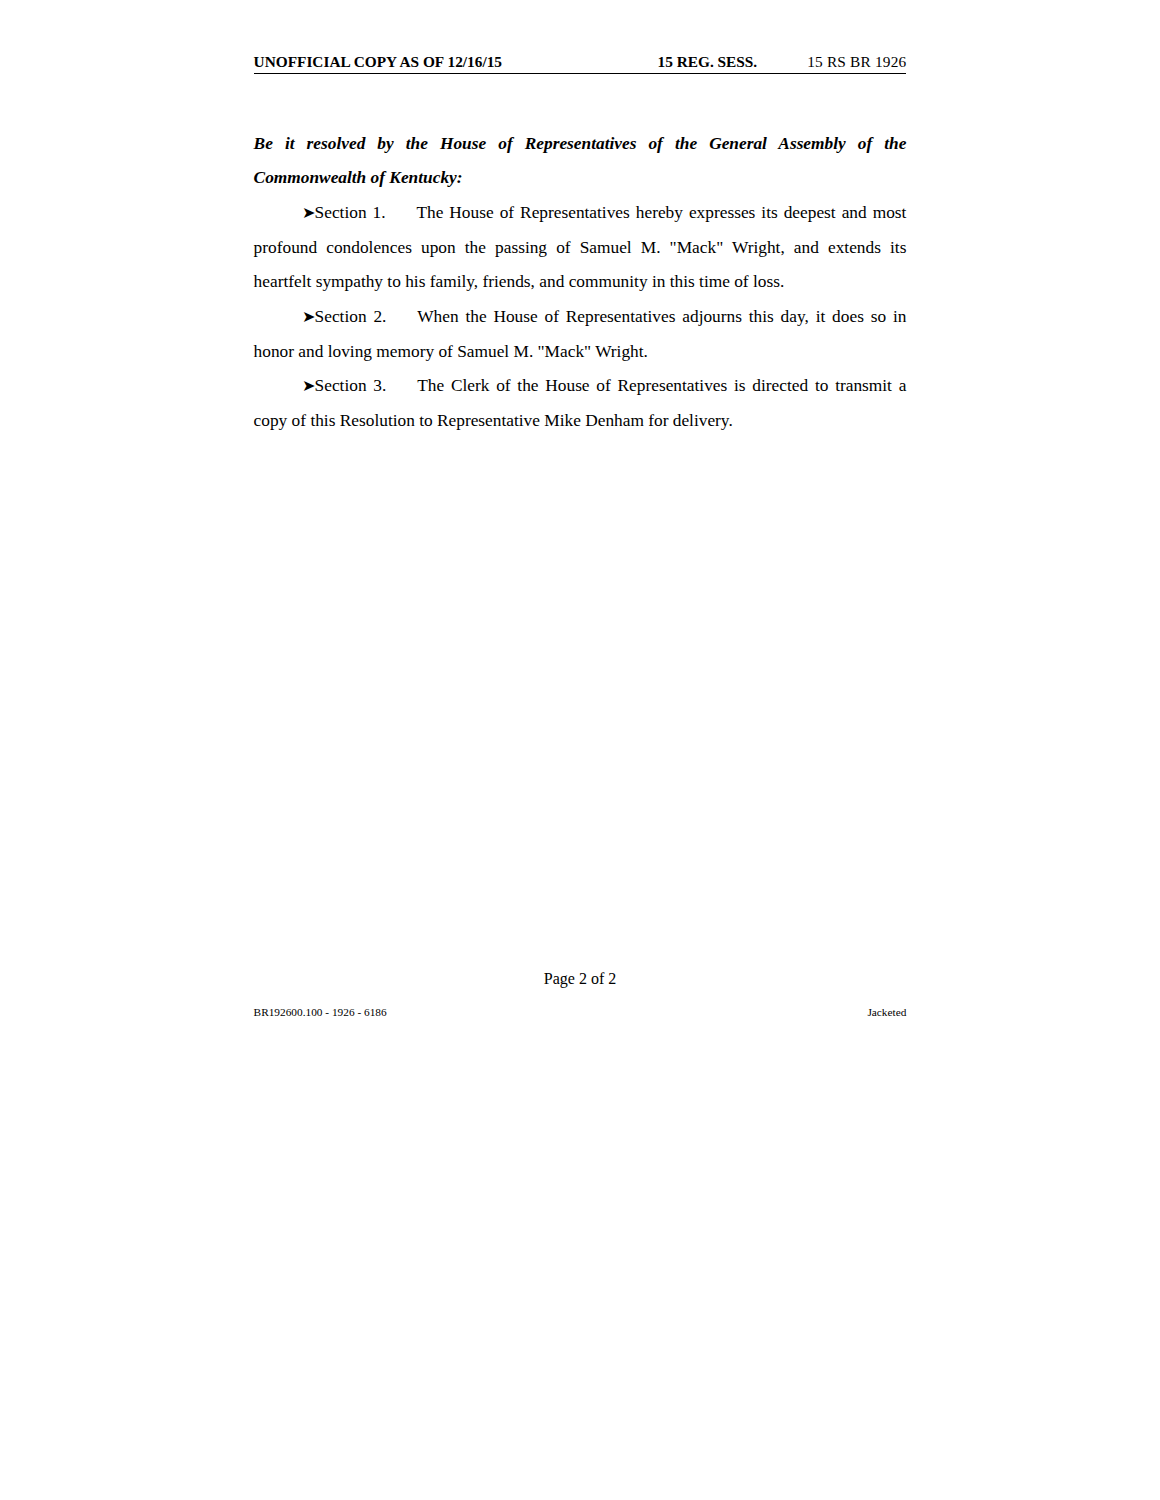UNOFFICIAL COPY AS OF 12/16/15 15 REG. SESS. 15 RS BR 1926
Be it resolved by the House of Representatives of the General Assembly of the Commonwealth of Kentucky:
➤Section 1. The House of Representatives hereby expresses its deepest and most profound condolences upon the passing of Samuel M. "Mack" Wright, and extends its heartfelt sympathy to his family, friends, and community in this time of loss.
➤Section 2. When the House of Representatives adjourns this day, it does so in honor and loving memory of Samuel M. "Mack" Wright.
➤Section 3. The Clerk of the House of Representatives is directed to transmit a copy of this Resolution to Representative Mike Denham for delivery.
Page 2 of 2
BR192600.100 - 1926 - 6186
Jacketed